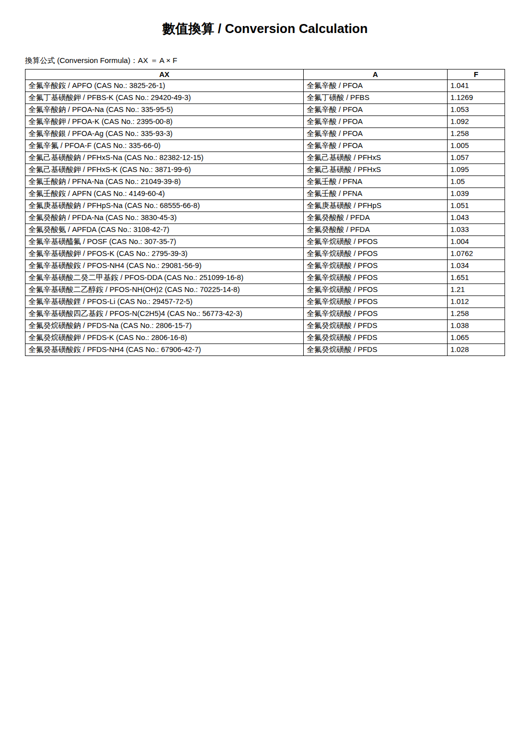數值換算 / Conversion Calculation
換算公式 (Conversion Formula)：AX ＝ A × F
| AX | A | F |
| --- | --- | --- |
| 全氟辛酸銨 / APFO (CAS No.: 3825-26-1) | 全氟辛酸 / PFOA | 1.041 |
| 全氟丁基磺酸鉀 / PFBS-K (CAS No.: 29420-49-3) | 全氟丁磺酸 / PFBS | 1.1269 |
| 全氟辛酸鈉 / PFOA-Na (CAS No.: 335-95-5) | 全氟辛酸 / PFOA | 1.053 |
| 全氟辛酸鉀 / PFOA-K (CAS No.: 2395-00-8) | 全氟辛酸 / PFOA | 1.092 |
| 全氟辛酸銀 / PFOA-Ag (CAS No.: 335-93-3) | 全氟辛酸 / PFOA | 1.258 |
| 全氟辛氟 / PFOA-F (CAS No.: 335-66-0) | 全氟辛酸 / PFOA | 1.005 |
| 全氟己基磺酸鈉 / PFHxS-Na (CAS No.: 82382-12-15) | 全氟己基磺酸 / PFHxS | 1.057 |
| 全氟己基磺酸鉀 / PFHxS-K (CAS No.: 3871-99-6) | 全氟己基磺酸 / PFHxS | 1.095 |
| 全氟壬酸鈉 / PFNA-Na (CAS No.: 21049-39-8) | 全氟壬酸 / PFNA | 1.05 |
| 全氟壬酸銨 / APFN (CAS No.: 4149-60-4) | 全氟壬酸 / PFNA | 1.039 |
| 全氟庚基磺酸鈉 / PFHpS-Na (CAS No.: 68555-66-8) | 全氟庚基磺酸 / PFHpS | 1.051 |
| 全氟癸酸鈉 / PFDA-Na (CAS No.: 3830-45-3) | 全氟癸酸酸 / PFDA | 1.043 |
| 全氟癸酸氨 / APFDA (CAS No.: 3108-42-7) | 全氟癸酸酸 / PFDA | 1.033 |
| 全氟辛基磺醯氟 / POSF (CAS No.: 307-35-7) | 全氟辛烷磺酸 / PFOS | 1.004 |
| 全氟辛基磺酸鉀 / PFOS-K (CAS No.: 2795-39-3) | 全氟辛烷磺酸 / PFOS | 1.0762 |
| 全氟辛基磺酸銨 / PFOS-NH4 (CAS No.: 29081-56-9) | 全氟辛烷磺酸 / PFOS | 1.034 |
| 全氟辛基磺酸二癸二甲基銨 / PFOS-DDA (CAS No.: 251099-16-8) | 全氟辛烷磺酸 / PFOS | 1.651 |
| 全氟辛基磺酸二乙醇銨 / PFOS-NH(OH)2 (CAS No.: 70225-14-8) | 全氟辛烷磺酸 / PFOS | 1.21 |
| 全氟辛基磺酸鋰 / PFOS-Li (CAS No.: 29457-72-5) | 全氟辛烷磺酸 / PFOS | 1.012 |
| 全氟辛基磺酸四乙基銨 / PFOS-N(C2H5)4 (CAS No.: 56773-42-3) | 全氟辛烷磺酸 / PFOS | 1.258 |
| 全氟癸烷磺酸鈉 / PFDS-Na (CAS No.: 2806-15-7) | 全氟癸烷磺酸 / PFDS | 1.038 |
| 全氟癸烷磺酸鉀 / PFDS-K (CAS No.: 2806-16-8) | 全氟癸烷磺酸 / PFDS | 1.065 |
| 全氟癸基磺酸銨 / PFDS-NH4 (CAS No.: 67906-42-7) | 全氟癸烷磺酸 / PFDS | 1.028 |